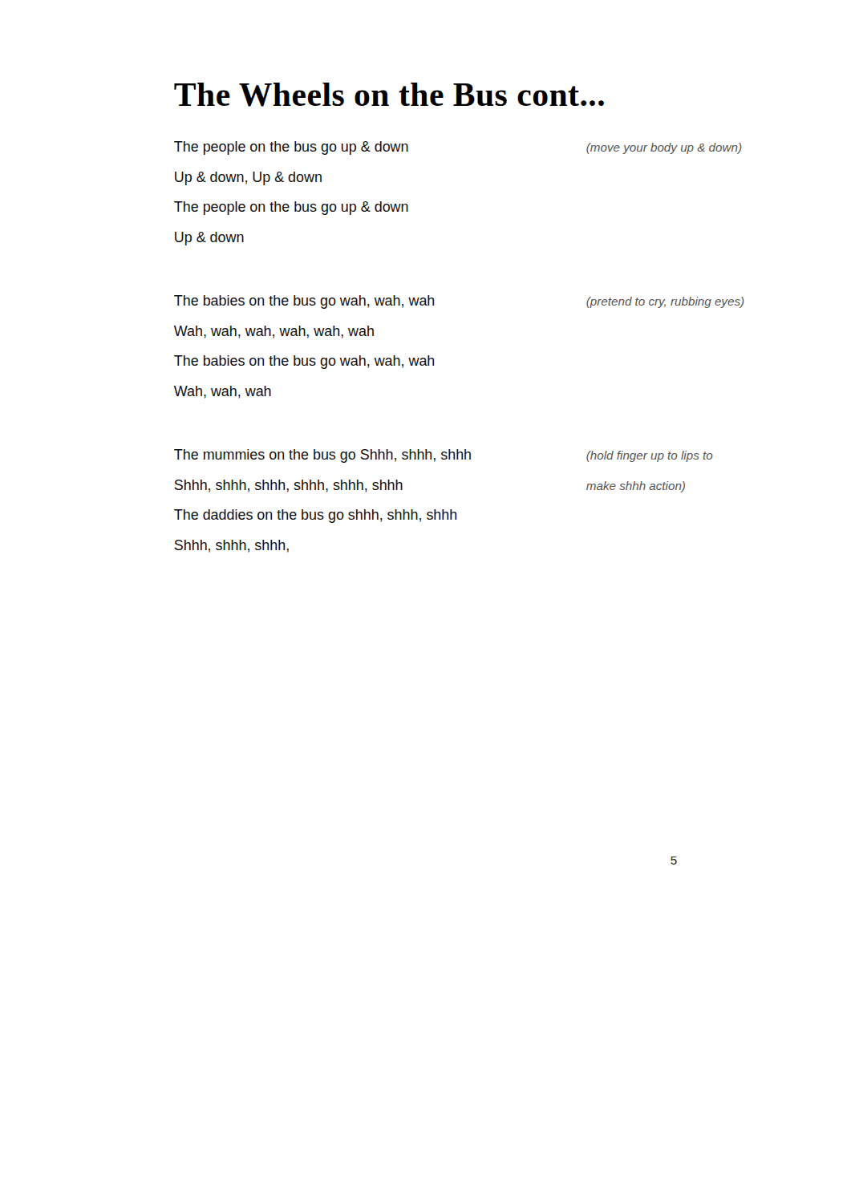The Wheels on the Bus cont...
The people on the bus go up & down (move your body up & down)
Up & down, Up & down
The people on the bus go up & down
Up & down
The babies on the bus go wah, wah, wah (pretend to cry, rubbing eyes)
Wah, wah, wah, wah, wah, wah
The babies on the bus go wah, wah, wah
Wah, wah, wah
The mummies on the bus go Shhh, shhh, shhh (hold finger up to lips to
Shhh, shhh, shhh, shhh, shhh, shhh make shhh action)
The daddies on the bus go shhh, shhh, shhh
Shhh, shhh, shhh,
5